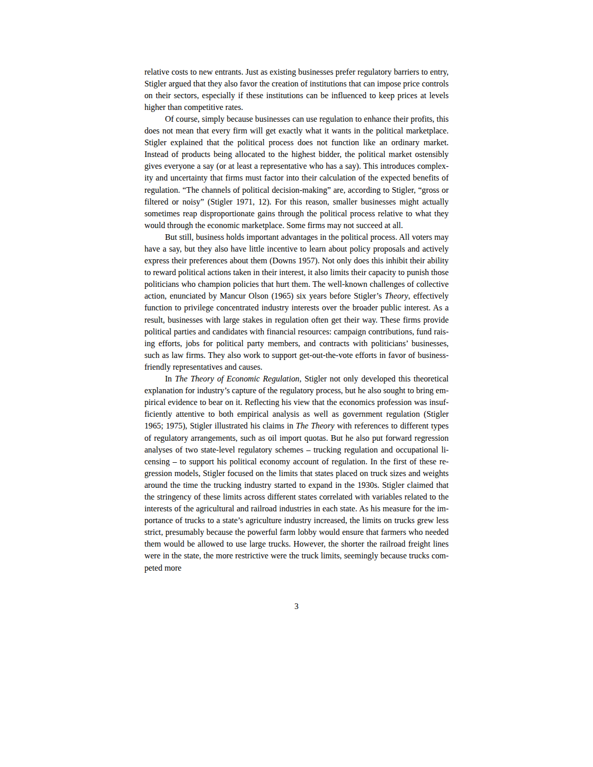relative costs to new entrants. Just as existing businesses prefer regulatory barriers to entry, Stigler argued that they also favor the creation of institutions that can impose price controls on their sectors, especially if these institutions can be influenced to keep prices at levels higher than competitive rates.
Of course, simply because businesses can use regulation to enhance their profits, this does not mean that every firm will get exactly what it wants in the political marketplace. Stigler explained that the political process does not function like an ordinary market. Instead of products being allocated to the highest bidder, the political market ostensibly gives everyone a say (or at least a representative who has a say). This introduces complexity and uncertainty that firms must factor into their calculation of the expected benefits of regulation. “The channels of political decision-making” are, according to Stigler, “gross or filtered or noisy” (Stigler 1971, 12). For this reason, smaller businesses might actually sometimes reap disproportionate gains through the political process relative to what they would through the economic marketplace. Some firms may not succeed at all.
But still, business holds important advantages in the political process. All voters may have a say, but they also have little incentive to learn about policy proposals and actively express their preferences about them (Downs 1957). Not only does this inhibit their ability to reward political actions taken in their interest, it also limits their capacity to punish those politicians who champion policies that hurt them. The well-known challenges of collective action, enunciated by Mancur Olson (1965) six years before Stigler’s Theory, effectively function to privilege concentrated industry interests over the broader public interest. As a result, businesses with large stakes in regulation often get their way. These firms provide political parties and candidates with financial resources: campaign contributions, fund raising efforts, jobs for political party members, and contracts with politicians’ businesses, such as law firms. They also work to support get-out-the-vote efforts in favor of business-friendly representatives and causes.
In The Theory of Economic Regulation, Stigler not only developed this theoretical explanation for industry’s capture of the regulatory process, but he also sought to bring empirical evidence to bear on it. Reflecting his view that the economics profession was insufficiently attentive to both empirical analysis as well as government regulation (Stigler 1965; 1975), Stigler illustrated his claims in The Theory with references to different types of regulatory arrangements, such as oil import quotas. But he also put forward regression analyses of two state-level regulatory schemes – trucking regulation and occupational licensing – to support his political economy account of regulation. In the first of these regression models, Stigler focused on the limits that states placed on truck sizes and weights around the time the trucking industry started to expand in the 1930s. Stigler claimed that the stringency of these limits across different states correlated with variables related to the interests of the agricultural and railroad industries in each state. As his measure for the importance of trucks to a state’s agriculture industry increased, the limits on trucks grew less strict, presumably because the powerful farm lobby would ensure that farmers who needed them would be allowed to use large trucks. However, the shorter the railroad freight lines were in the state, the more restrictive were the truck limits, seemingly because trucks competed more
3